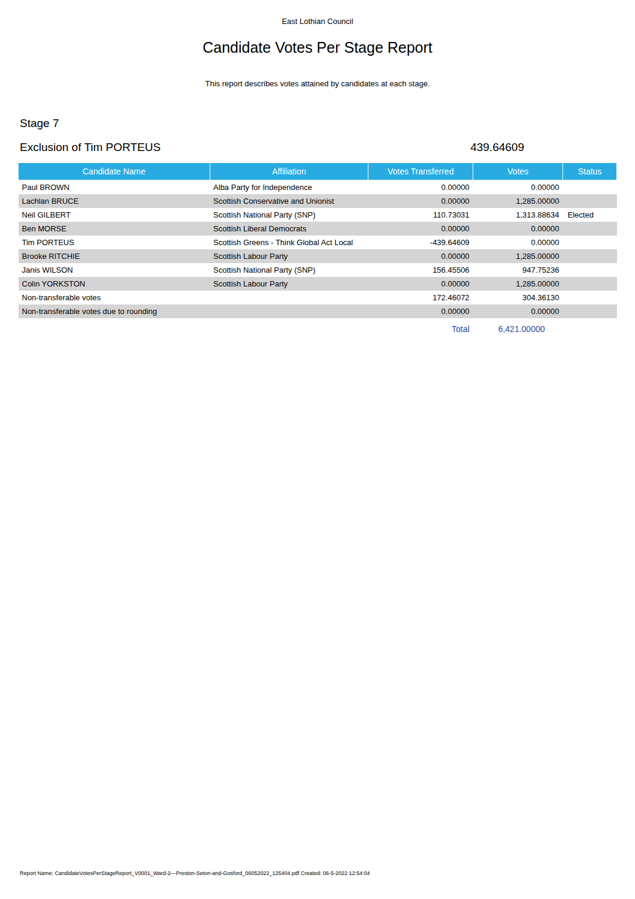East Lothian Council
Candidate Votes Per Stage Report
This report describes votes attained by candidates at each stage.
Stage 7
Exclusion of Tim PORTEUS 439.64609
| Candidate Name | Affiliation | Votes Transferred | Votes | Status |
| --- | --- | --- | --- | --- |
| Paul BROWN | Alba Party for Independence | 0.00000 | 0.00000 | |
| Lachlan BRUCE | Scottish Conservative and Unionist | 0.00000 | 1,285.00000 | |
| Neil GILBERT | Scottish National Party (SNP) | 110.73031 | 1,313.88634 | Elected |
| Ben MORSE | Scottish Liberal Democrats | 0.00000 | 0.00000 | |
| Tim PORTEUS | Scottish Greens - Think Global Act Local | -439.64609 | 0.00000 | |
| Brooke RITCHIE | Scottish Labour Party | 0.00000 | 1,285.00000 | |
| Janis WILSON | Scottish National Party (SNP) | 156.45506 | 947.75236 | |
| Colin YORKSTON | Scottish Labour Party | 0.00000 | 1,285.00000 | |
| Non-transferable votes | 172.46072 | 304.36130 | |
| Non-transferable votes due to rounding | 0.00000 | 0.00000 | |
| Total | 6,421.00000 | |
Report Name: CandidateVotesPerStageReport_V0001_Ward-2---Preston-Seton-and-Gosford_06052022_125404.pdf Created: 06-5-2022 12:54:04